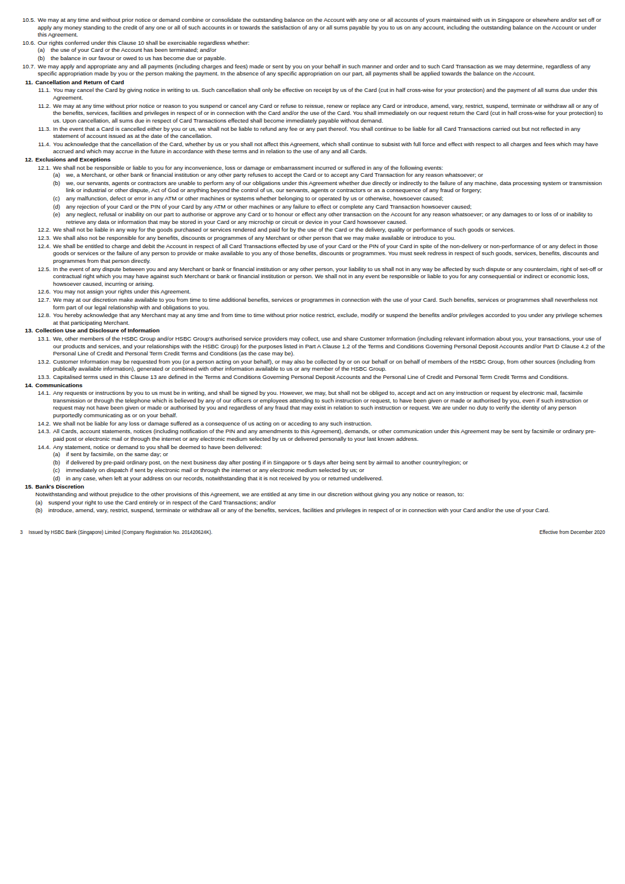10.5. We may at any time and without prior notice or demand combine or consolidate the outstanding balance on the Account with any one or all accounts of yours maintained with us in Singapore or elsewhere and/or set off or apply any money standing to the credit of any one or all of such accounts in or towards the satisfaction of any or all sums payable by you to us on any account, including the outstanding balance on the Account or under this Agreement.
10.6. Our rights conferred under this Clause 10 shall be exercisable regardless whether:
(a) the use of your Card or the Account has been terminated; and/or
(b) the balance in our favour or owed to us has become due or payable.
10.7. We may apply and appropriate any and all payments (including charges and fees) made or sent by you on your behalf in such manner and order and to such Card Transaction as we may determine, regardless of any specific appropriation made by you or the person making the payment. In the absence of any specific appropriation on our part, all payments shall be applied towards the balance on the Account.
11. Cancellation and Return of Card
11.1. You may cancel the Card by giving notice in writing to us. Such cancellation shall only be effective on receipt by us of the Card (cut in half cross-wise for your protection) and the payment of all sums due under this Agreement.
11.2. We may at any time without prior notice or reason to you suspend or cancel any Card or refuse to reissue, renew or replace any Card or introduce, amend, vary, restrict, suspend, terminate or withdraw all or any of the benefits, services, facilities and privileges in respect of or in connection with the Card and/or the use of the Card. You shall immediately on our request return the Card (cut in half cross-wise for your protection) to us. Upon cancellation, all sums due in respect of Card Transactions effected shall become immediately payable without demand.
11.3. In the event that a Card is cancelled either by you or us, we shall not be liable to refund any fee or any part thereof. You shall continue to be liable for all Card Transactions carried out but not reflected in any statement of account issued as at the date of the cancellation.
11.4. You acknowledge that the cancellation of the Card, whether by us or you shall not affect this Agreement, which shall continue to subsist with full force and effect with respect to all charges and fees which may have accrued and which may accrue in the future in accordance with these terms and in relation to the use of any and all Cards.
12. Exclusions and Exceptions
12.1. We shall not be responsible or liable to you for any inconvenience, loss or damage or embarrassment incurred or suffered in any of the following events:
(a) we, a Merchant, or other bank or financial institution or any other party refuses to accept the Card or to accept any Card Transaction for any reason whatsoever; or
(b) we, our servants, agents or contractors are unable to perform any of our obligations under this Agreement whether due directly or indirectly to the failure of any machine, data processing system or transmission link or industrial or other dispute, Act of God or anything beyond the control of us, our servants, agents or contractors or as a consequence of any fraud or forgery;
(c) any malfunction, defect or error in any ATM or other machines or systems whether belonging to or operated by us or otherwise, howsoever caused;
(d) any rejection of your Card or the PIN of your Card by any ATM or other machines or any failure to effect or complete any Card Transaction howsoever caused;
(e) any neglect, refusal or inability on our part to authorise or approve any Card or to honour or effect any other transaction on the Account for any reason whatsoever; or any damages to or loss of or inability to retrieve any data or information that may be stored in your Card or any microchip or circuit or device in your Card howsoever caused.
12.2. We shall not be liable in any way for the goods purchased or services rendered and paid for by the use of the Card or the delivery, quality or performance of such goods or services.
12.3. We shall also not be responsible for any benefits, discounts or programmes of any Merchant or other person that we may make available or introduce to you.
12.4. We shall be entitled to charge and debit the Account in respect of all Card Transactions effected by use of your Card or the PIN of your Card in spite of the non-delivery or non-performance of or any defect in those goods or services or the failure of any person to provide or make available to you any of those benefits, discounts or programmes. You must seek redress in respect of such goods, services, benefits, discounts and programmes from that person directly.
12.5. In the event of any dispute between you and any Merchant or bank or financial institution or any other person, your liability to us shall not in any way be affected by such dispute or any counterclaim, right of set-off or contractual right which you may have against such Merchant or bank or financial institution or person. We shall not in any event be responsible or liable to you for any consequential or indirect or economic loss, howsoever caused, incurring or arising.
12.6. You may not assign your rights under this Agreement.
12.7. We may at our discretion make available to you from time to time additional benefits, services or programmes in connection with the use of your Card. Such benefits, services or programmes shall nevertheless not form part of our legal relationship with and obligations to you.
12.8. You hereby acknowledge that any Merchant may at any time and from time to time without prior notice restrict, exclude, modify or suspend the benefits and/or privileges accorded to you under any privilege schemes at that participating Merchant.
13. Collection Use and Disclosure of Information
13.1. We, other members of the HSBC Group and/or HSBC Group's authorised service providers may collect, use and share Customer Information (including relevant information about you, your transactions, your use of our products and services, and your relationships with the HSBC Group) for the purposes listed in Part A Clause 1.2 of the Terms and Conditions Governing Personal Deposit Accounts and/or Part D Clause 4.2 of the Personal Line of Credit and Personal Term Credit Terms and Conditions (as the case may be).
13.2. Customer Information may be requested from you (or a person acting on your behalf), or may also be collected by or on our behalf or on behalf of members of the HSBC Group, from other sources (including from publically available information), generated or combined with other information available to us or any member of the HSBC Group.
13.3. Capitalised terms used in this Clause 13 are defined in the Terms and Conditions Governing Personal Deposit Accounts and the Personal Line of Credit and Personal Term Credit Terms and Conditions.
14. Communications
14.1. Any requests or instructions by you to us must be in writing, and shall be signed by you. However, we may, but shall not be obliged to, accept and act on any instruction or request by electronic mail, facsimile transmission or through the telephone which is believed by any of our officers or employees attending to such instruction or request, to have been given or made or authorised by you, even if such instruction or request may not have been given or made or authorised by you and regardless of any fraud that may exist in relation to such instruction or request. We are under no duty to verify the identity of any person purportedly communicating as or on your behalf.
14.2. We shall not be liable for any loss or damage suffered as a consequence of us acting on or acceding to any such instruction.
14.3. All Cards, account statements, notices (including notification of the PIN and any amendments to this Agreement), demands, or other communication under this Agreement may be sent by facsimile or ordinary pre-paid post or electronic mail or through the internet or any electronic medium selected by us or delivered personally to your last known address.
14.4. Any statement, notice or demand to you shall be deemed to have been delivered:
(a) if sent by facsimile, on the same day; or
(b) if delivered by pre-paid ordinary post, on the next business day after posting if in Singapore or 5 days after being sent by airmail to another country/region; or
(c) immediately on dispatch if sent by electronic mail or through the internet or any electronic medium selected by us; or
(d) in any case, when left at your address on our records, notwithstanding that it is not received by you or returned undelivered.
15. Bank's Discretion
Notwithstanding and without prejudice to the other provisions of this Agreement, we are entitled at any time in our discretion without giving you any notice or reason, to:
(a) suspend your right to use the Card entirely or in respect of the Card Transactions; and/or
(b) introduce, amend, vary, restrict, suspend, terminate or withdraw all or any of the benefits, services, facilities and privileges in respect of or in connection with your Card and/or the use of your Card.
3 Issued by HSBC Bank (Singapore) Limited (Company Registration No. 201420624K).
Effective from December 2020